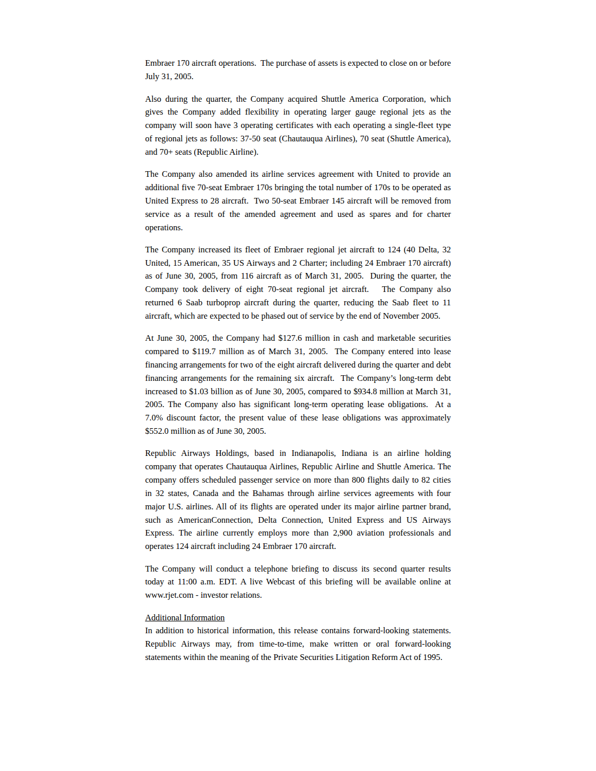Embraer 170 aircraft operations. The purchase of assets is expected to close on or before July 31, 2005.
Also during the quarter, the Company acquired Shuttle America Corporation, which gives the Company added flexibility in operating larger gauge regional jets as the company will soon have 3 operating certificates with each operating a single-fleet type of regional jets as follows: 37-50 seat (Chautauqua Airlines), 70 seat (Shuttle America), and 70+ seats (Republic Airline).
The Company also amended its airline services agreement with United to provide an additional five 70-seat Embraer 170s bringing the total number of 170s to be operated as United Express to 28 aircraft. Two 50-seat Embraer 145 aircraft will be removed from service as a result of the amended agreement and used as spares and for charter operations.
The Company increased its fleet of Embraer regional jet aircraft to 124 (40 Delta, 32 United, 15 American, 35 US Airways and 2 Charter; including 24 Embraer 170 aircraft) as of June 30, 2005, from 116 aircraft as of March 31, 2005. During the quarter, the Company took delivery of eight 70-seat regional jet aircraft. The Company also returned 6 Saab turboprop aircraft during the quarter, reducing the Saab fleet to 11 aircraft, which are expected to be phased out of service by the end of November 2005.
At June 30, 2005, the Company had $127.6 million in cash and marketable securities compared to $119.7 million as of March 31, 2005. The Company entered into lease financing arrangements for two of the eight aircraft delivered during the quarter and debt financing arrangements for the remaining six aircraft. The Company’s long-term debt increased to $1.03 billion as of June 30, 2005, compared to $934.8 million at March 31, 2005. The Company also has significant long-term operating lease obligations. At a 7.0% discount factor, the present value of these lease obligations was approximately $552.0 million as of June 30, 2005.
Republic Airways Holdings, based in Indianapolis, Indiana is an airline holding company that operates Chautauqua Airlines, Republic Airline and Shuttle America. The company offers scheduled passenger service on more than 800 flights daily to 82 cities in 32 states, Canada and the Bahamas through airline services agreements with four major U.S. airlines. All of its flights are operated under its major airline partner brand, such as AmericanConnection, Delta Connection, United Express and US Airways Express. The airline currently employs more than 2,900 aviation professionals and operates 124 aircraft including 24 Embraer 170 aircraft.
The Company will conduct a telephone briefing to discuss its second quarter results today at 11:00 a.m. EDT. A live Webcast of this briefing will be available online at www.rjet.com - investor relations.
Additional Information
In addition to historical information, this release contains forward-looking statements. Republic Airways may, from time-to-time, make written or oral forward-looking statements within the meaning of the Private Securities Litigation Reform Act of 1995.